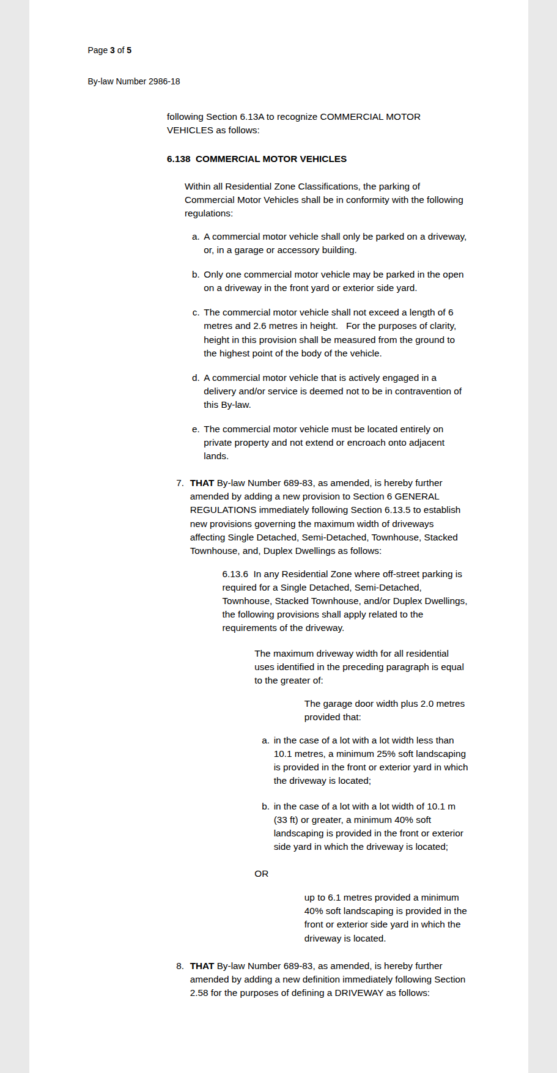Page 3 of 5
By-law Number 2986-18
following Section 6.13A to recognize COMMERCIAL MOTOR VEHICLES as follows:
6.138 COMMERCIAL MOTOR VEHICLES
Within all Residential Zone Classifications, the parking of Commercial Motor Vehicles shall be in conformity with the following regulations:
A commercial motor vehicle shall only be parked on a driveway, or, in a garage or accessory building.
Only one commercial motor vehicle may be parked in the open on a driveway in the front yard or exterior side yard.
The commercial motor vehicle shall not exceed a length of 6 metres and 2.6 metres in height. For the purposes of clarity, height in this provision shall be measured from the ground to the highest point of the body of the vehicle.
A commercial motor vehicle that is actively engaged in a delivery and/or service is deemed not to be in contravention of this By-law.
The commercial motor vehicle must be located entirely on private property and not extend or encroach onto adjacent lands.
THAT By-law Number 689-83, as amended, is hereby further amended by adding a new provision to Section 6 GENERAL REGULATIONS immediately following Section 6.13.5 to establish new provisions governing the maximum width of driveways affecting Single Detached, Semi-Detached, Townhouse, Stacked Townhouse, and, Duplex Dwellings as follows:
6.13.6 In any Residential Zone where off-street parking is required for a Single Detached, Semi-Detached, Townhouse, Stacked Townhouse, and/or Duplex Dwellings, the following provisions shall apply related to the requirements of the driveway.
The maximum driveway width for all residential uses identified in the preceding paragraph is equal to the greater of:
The garage door width plus 2.0 metres provided that:
in the case of a lot with a lot width less than 10.1 metres, a minimum 25% soft landscaping is provided in the front or exterior yard in which the driveway is located;
in the case of a lot with a lot width of 10.1 m (33 ft) or greater, a minimum 40% soft landscaping is provided in the front or exterior side yard in which the driveway is located;
OR
up to 6.1 metres provided a minimum 40% soft landscaping is provided in the front or exterior side yard in which the driveway is located.
THAT By-law Number 689-83, as amended, is hereby further amended by adding a new definition immediately following Section 2.58 for the purposes of defining a DRIVEWAY as follows: